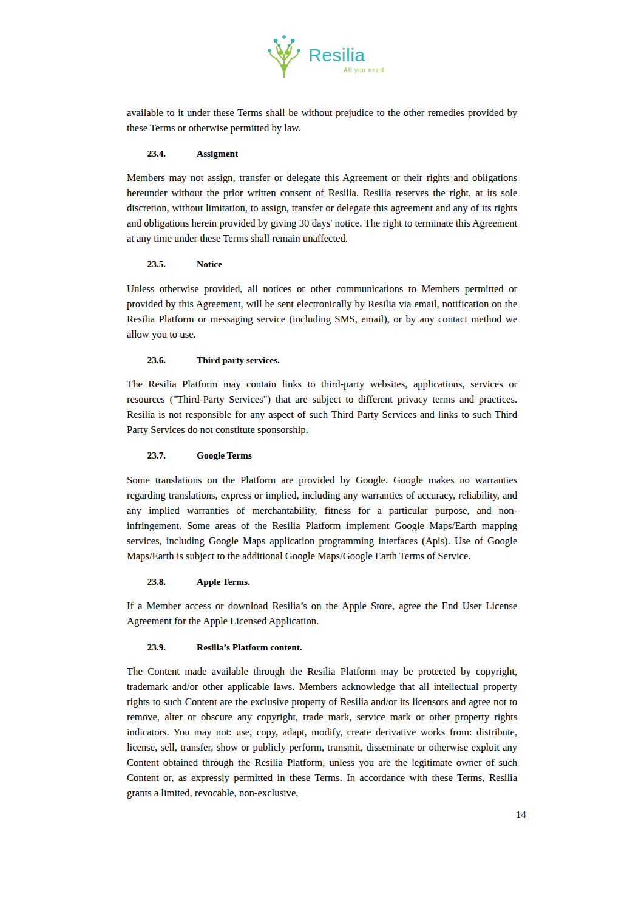Resilia All you need
available to it under these Terms shall be without prejudice to the other remedies provided by these Terms or otherwise permitted by law.
23.4. Assigment
Members may not assign, transfer or delegate this Agreement or their rights and obligations hereunder without the prior written consent of Resilia. Resilia reserves the right, at its sole discretion, without limitation, to assign, transfer or delegate this agreement and any of its rights and obligations herein provided by giving 30 days' notice. The right to terminate this Agreement at any time under these Terms shall remain unaffected.
23.5. Notice
Unless otherwise provided, all notices or other communications to Members permitted or provided by this Agreement, will be sent electronically by Resilia via email, notification on the Resilia Platform or messaging service (including SMS, email), or by any contact method we allow you to use.
23.6. Third party services.
The Resilia Platform may contain links to third-party websites, applications, services or resources ("Third-Party Services") that are subject to different privacy terms and practices. Resilia is not responsible for any aspect of such Third Party Services and links to such Third Party Services do not constitute sponsorship.
23.7. Google Terms
Some translations on the Platform are provided by Google. Google makes no warranties regarding translations, express or implied, including any warranties of accuracy, reliability, and any implied warranties of merchantability, fitness for a particular purpose, and non-infringement. Some areas of the Resilia Platform implement Google Maps/Earth mapping services, including Google Maps application programming interfaces (Apis). Use of Google Maps/Earth is subject to the additional Google Maps/Google Earth Terms of Service.
23.8. Apple Terms.
If a Member access or download Resilia’s on the Apple Store, agree the End User License Agreement for the Apple Licensed Application.
23.9. Resilia’s Platform content.
The Content made available through the Resilia Platform may be protected by copyright, trademark and/or other applicable laws. Members acknowledge that all intellectual property rights to such Content are the exclusive property of Resilia and/or its licensors and agree not to remove, alter or obscure any copyright, trade mark, service mark or other property rights indicators. You may not: use, copy, adapt, modify, create derivative works from: distribute, license, sell, transfer, show or publicly perform, transmit, disseminate or otherwise exploit any Content obtained through the Resilia Platform, unless you are the legitimate owner of such Content or, as expressly permitted in these Terms. In accordance with these Terms, Resilia grants a limited, revocable, non-exclusive,
14